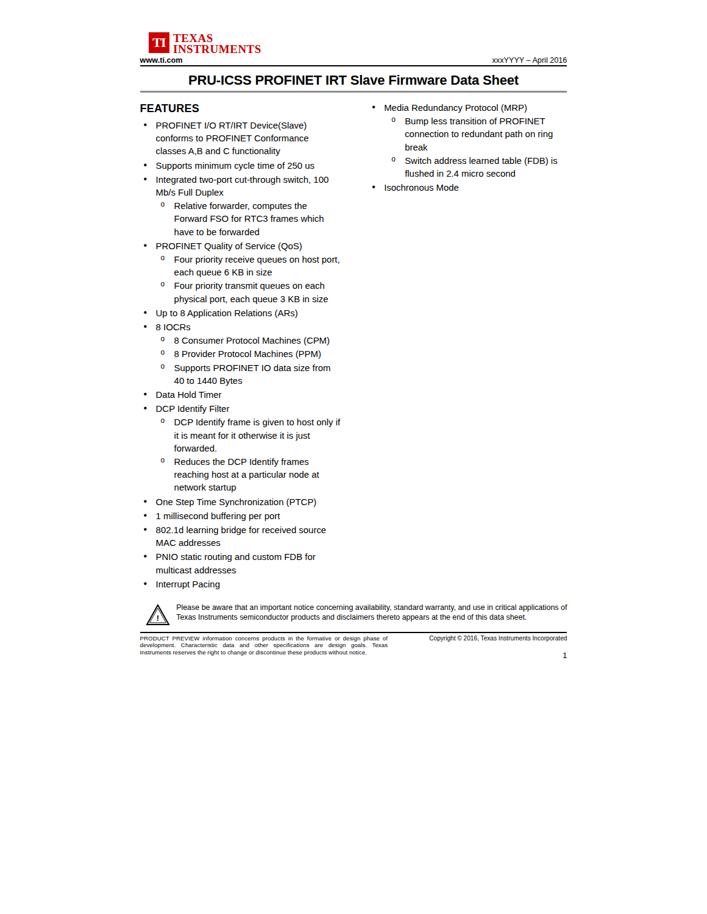TI
TEXAS
INSTRUMENTS
www.ti.com xxxYYYY – April 2016
PRU-ICSS PROFINET IRT Slave Firmware Data Sheet
FEATURES
PROFINET I/O RT/IRT Device(Slave) conforms to PROFINET Conformance classes A,B and C functionality
Supports minimum cycle time of 250 us
Integrated two-port cut-through switch, 100 Mb/s Full Duplex
Relative forwarder, computes the Forward FSO for RTC3 frames which have to be forwarded
PROFINET Quality of Service (QoS)
Four priority receive queues on host port, each queue 6 KB in size
Four priority transmit queues on each physical port, each queue 3 KB in size
Up to 8 Application Relations (ARs)
8 IOCRs
8 Consumer Protocol Machines (CPM)
8 Provider Protocol Machines (PPM)
Supports PROFINET IO data size from 40 to 1440 Bytes
Data Hold Timer
DCP Identify Filter
DCP Identify frame is given to host only if it is meant for it otherwise it is just forwarded.
Reduces the DCP Identify frames reaching host at a particular node at network startup
One Step Time Synchronization (PTCP)
1 millisecond buffering per port
802.1d learning bridge for received source MAC addresses
PNIO static routing and custom FDB for multicast addresses
Interrupt Pacing
Media Redundancy Protocol (MRP)
Bump less transition of PROFINET connection to redundant path on ring break
Switch address learned table (FDB) is flushed in 2.4 micro second
Isochronous Mode
!
Please be aware that an important notice concerning availability, standard warranty, and use in critical applications of Texas Instruments semiconductor products and disclaimers thereto appears at the end of this data sheet.
PRODUCT PREVIEW information concerns products in the formative or design phase of development. Characteristic data and other specifications are design goals. Texas Instruments reserves the right to change or discontinue these products without notice.
Copyright © 2016, Texas Instruments Incorporated
1